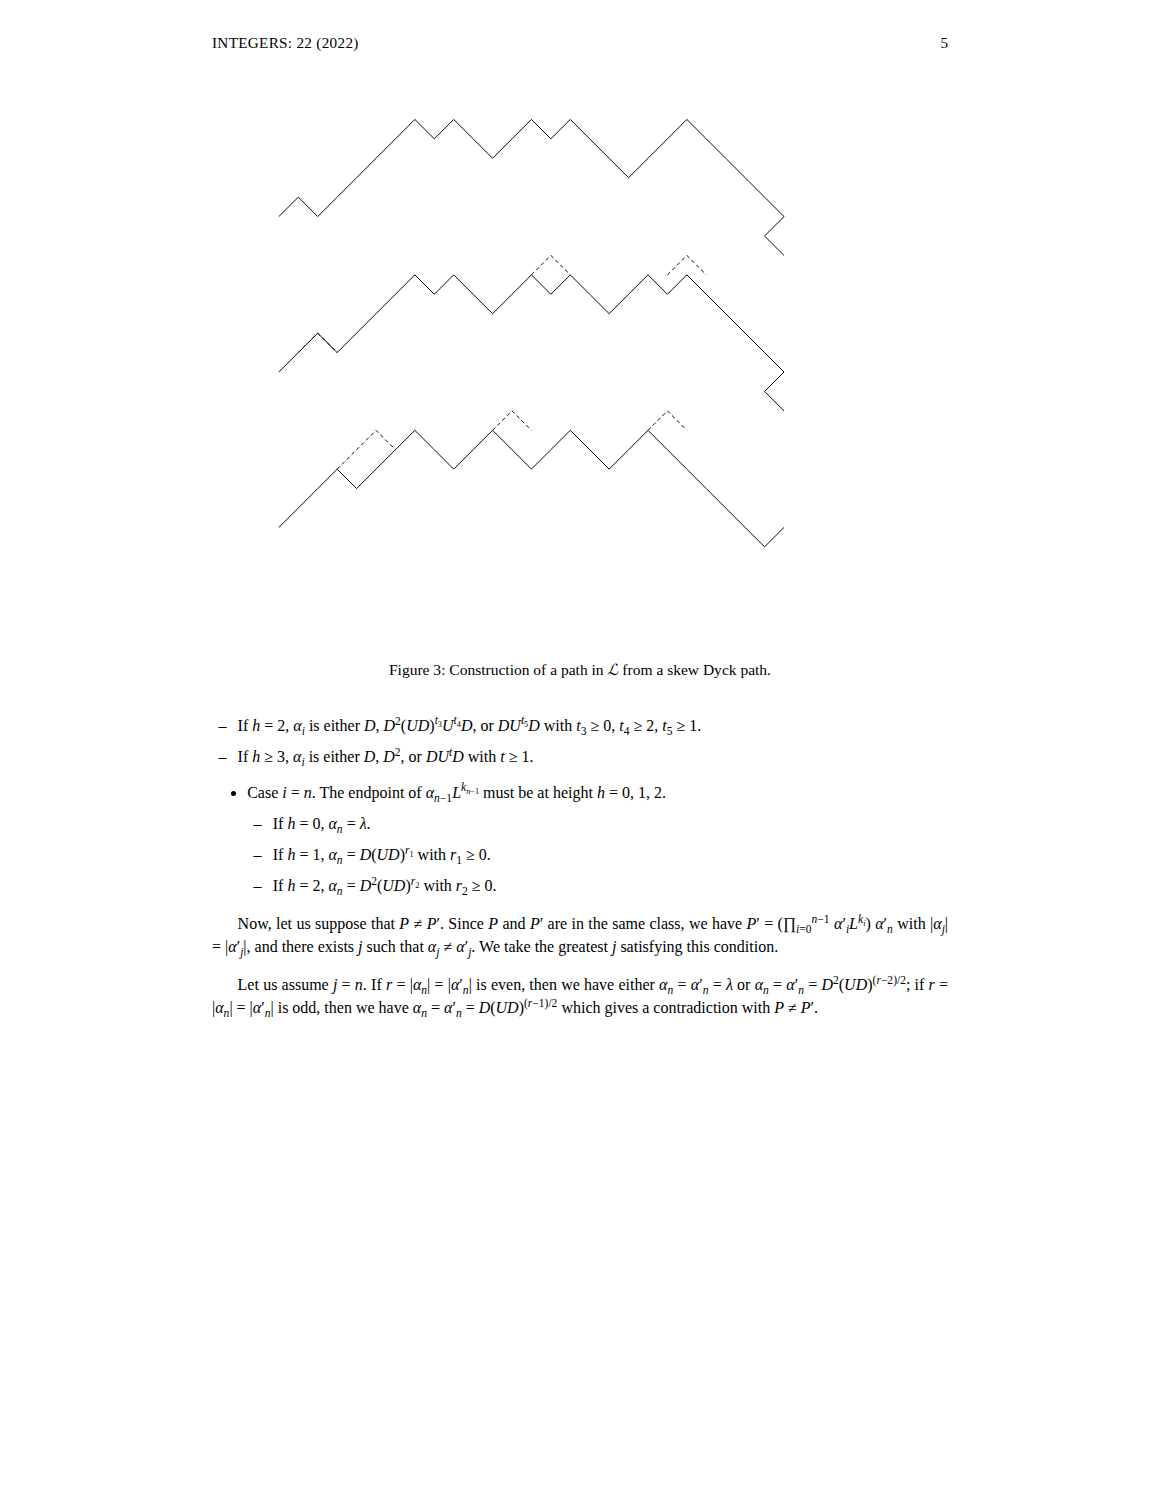INTEGERS: 22 (2022) 5
Figure 3: Construction of a path in ℒ from a skew Dyck path.
If h = 2, αi is either D, D2(UD)t3Ut4D, or DUt5D with t3 ≥ 0, t4 ≥ 2, t5 ≥ 1.
If h ≥ 3, αi is either D, D2, or DUtD with t ≥ 1.
Case i = n. The endpoint of αn−1Lkn−1 must be at height h = 0, 1, 2.
If h = 0, αn = λ.
If h = 1, αn = D(UD)r1 with r1 ≥ 0.
If h = 2, αn = D2(UD)r2 with r2 ≥ 0.
Now, let us suppose that P ≠ P′. Since P and P′ are in the same class, we have P′ = (∏i=0n−1 α′iLki) α′n with |αj| = |α′j|, and there exists j such that αj ≠ α′j. We take the greatest j satisfying this condition.
Let us assume j = n. If r = |αn| = |α′n| is even, then we have either αn = α′n = λ or αn = α′n = D2(UD)(r−2)/2; if r = |αn| = |α′n| is odd, then we have αn = α′n = D(UD)(r−1)/2 which gives a contradiction with P ≠ P′.